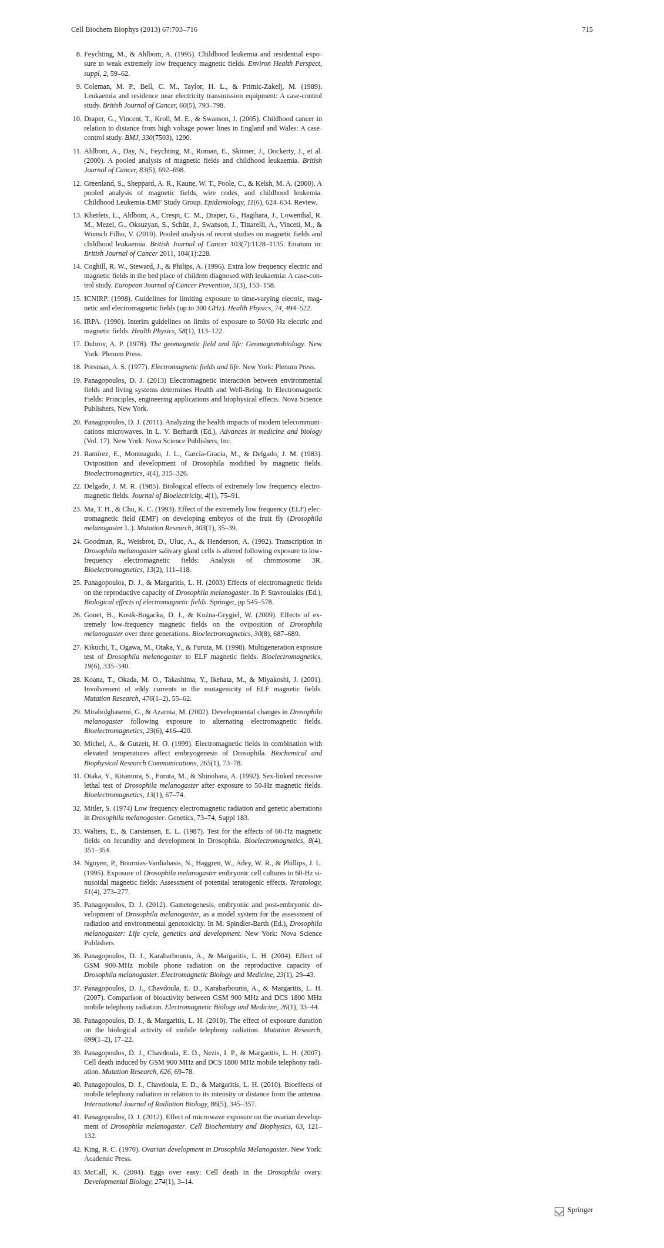Cell Biochem Biophys (2013) 67:703–716
715
8 Feychting, M., & Ahlbom, A. (1995). Childhood leukemia and residential exposure to weak extremely low frequency magnetic fields. Environ Health Perspect, suppl, 2, 59–62.
9 Coleman, M. P., Bell, C. M., Taylor, H. L., & Primic-Zakelj, M. (1989). Leukaemia and residence near electricity transmission equipment: A case-control study. British Journal of Cancer, 60(5), 793–798.
10 Draper, G., Vincent, T., Kroll, M. E., & Swanson, J. (2005). Childhood cancer in relation to distance from high voltage power lines in England and Wales: A case-control study. BMJ, 330(7503), 1290.
11 Ahlbom, A., Day, N., Feychting, M., Roman, E., Skinner, J., Dockerty, J., et al. (2000). A pooled analysis of magnetic fields and childhood leukaemia. British Journal of Cancer, 83(5), 692–698.
12 Greenland, S., Sheppard, A. R., Kaune, W. T., Poole, C., & Kelsh, M. A. (2000). A pooled analysis of magnetic fields, wire codes, and childhood leukemia. Childhood Leukemia-EMF Study Group. Epidemiology, 11(6), 624–634. Review.
13 Kheifets, L., Ahlbom, A., Crespi, C. M., Draper, G., Hagihara, J., Lowenthal, R. M., Mezei, G., Oksuzyan, S., Schüz, J., Swanson, J., Tittarelli, A., Vinceti, M., & Wunsch Filho, V. (2010). Pooled analysis of recent studies on magnetic fields and childhood leukaemia. British Journal of Cancer 103(7):1128–1135. Erratum in: British Journal of Cancer 2011, 104(1):228.
14 Coghill, R. W., Steward, J., & Philips, A. (1996). Extra low frequency electric and magnetic fields in the bed place of children diagnosed with leukaemia: A case-control study. European Journal of Cancer Prevention, 5(3), 153–158.
15 ICNIRP. (1998). Guidelines for limiting exposure to time-varying electric, magnetic and electromagnetic fields (up to 300 GHz). Health Physics, 74, 494–522.
16 IRPA. (1990). Interim guidelines on limits of exposure to 50/60 Hz electric and magnetic fields. Health Physics, 58(1), 113–122.
17 Dubrov, A. P. (1978). The geomagnetic field and life: Geomagnetobiology. New York: Plenum Press.
18 Presman, A. S. (1977). Electromagnetic fields and life. New York: Plenum Press.
19 Panagopoulos, D. J. (2013) Electromagnetic interaction between environmental fields and living systems determines Health and Well-Being. In Electromagnetic Fields: Principles, engineering applications and biophysical effects. Nova Science Publishers, New York.
20 Panagopoulos, D. J. (2011). Analyzing the health impacts of modern telecommunications microwaves. In L. V. Berhardt (Ed.), Advances in medicine and biology (Vol. 17). New York: Nova Science Publishers, Inc.
21 Ramírez, E., Monteagudo, J. L., García-Gracia, M., & Delgado, J. M. (1983). Oviposition and development of Drosophila modified by magnetic fields. Bioelectromagnetics, 4(4), 315–326.
22 Delgado, J. M. R. (1985). Biological effects of extremely low frequency electromagnetic fields. Journal of Bioelectricity, 4(1), 75–91.
23 Ma, T. H., & Chu, K. C. (1993). Effect of the extremely low frequency (ELF) electromagnetic field (EMF) on developing embryos of the fruit fly (Drosophila melanogaster L.). Mutation Research, 303(1), 35–39.
24 Goodman, R., Weisbrot, D., Uluc, A., & Henderson, A. (1992). Transcription in Drosophila melanogaster salivary gland cells is altered following exposure to low-frequency electromagnetic fields: Analysis of chromosome 3R. Bioelectromagnetics, 13(2), 111–118.
25 Panagopoulos, D. J., & Margaritis, L. H. (2003) Effects of electromagnetic fields on the reproductive capacity of Drosophila melanogaster. In P. Stavroulakis (Ed.), Biological effects of electromagnetic fields. Springer, pp 545–578.
26 Gonet, B., Kosik-Bogacka, D. I., & Kuźna-Grygiel, W. (2009). Effects of extremely low-frequency magnetic fields on the oviposition of Drosophila melanogaster over three generations. Bioelectromagnetics, 30(8), 687–689.
27 Kikuchi, T., Ogawa, M., Otaka, Y., & Furuta, M. (1998). Multigeneration exposure test of Drosophila melanogaster to ELF magnetic fields. Bioelectromagnetics, 19(6), 335–340.
28 Koana, T., Okada, M. O., Takashima, Y., Ikehata, M., & Miyakoshi, J. (2001). Involvement of eddy currents in the mutagenicity of ELF magnetic fields. Mutation Research, 476(1–2), 55–62.
29 Mirabolghasemi, G., & Azarnia, M. (2002). Developmental changes in Drosophila melanogaster following exposure to alternating electromagnetic fields. Bioelectromagnetics, 23(6), 416–420.
30 Michel, A., & Gutzeit, H. O. (1999). Electromagnetic fields in combination with elevated temperatures affect embryogenesis of Drosophila. Biochemical and Biophysical Research Communications, 265(1), 73–78.
31 Otaka, Y., Kitamura, S., Furuta, M., & Shinohara, A. (1992). Sex-linked recessive lethal test of Drosophila melanogaster after exposure to 50-Hz magnetic fields. Bioelectromagnetics, 13(1), 67–74.
32 Mitler, S. (1974) Low frequency electromagnetic radiation and genetic aberrations in Drosophila melanogaster. Genetics, 73–74, Suppl 183.
33 Walters, E., & Carstensen, E. L. (1987). Test for the effects of 60-Hz magnetic fields on fecundity and development in Drosophila. Bioelectromagnetics, 8(4), 351–354.
34 Nguyen, P., Bournias-Vardiabasis, N., Haggren, W., Adey, W. R., & Phillips, J. L. (1995). Exposure of Drosophila melanogaster embryonic cell cultures to 60-Hz sinusoidal magnetic fields: Assessment of potential teratogenic effects. Teratology, 51(4), 273–277.
35 Panagopoulos, D. J. (2012). Gametogenesis, embryonic and post-embryonic development of Drosophila melanogaster, as a model system for the assessment of radiation and environmental genotoxicity. In M. Spindler-Barth (Ed.), Drosophila melanogaster: Life cycle, genetics and development. New York: Nova Science Publishers.
36 Panagopoulos, D. J., Karabarbounis, A., & Margaritis, L. H. (2004). Effect of GSM 900-MHz mobile phone radiation on the reproductive capacity of Drosophila melanogaster. Electromagnetic Biology and Medicine, 23(1), 29–43.
37 Panagopoulos, D. J., Chavdoula, E. D., Karabarbounis, A., & Margaritis, L. H. (2007). Comparison of bioactivity between GSM 900 MHz and DCS 1800 MHz mobile telephony radiation. Electromagnetic Biology and Medicine, 26(1), 33–44.
38 Panagopoulos, D. J., & Margaritis, L. H. (2010). The effect of exposure duration on the biological activity of mobile telephony radiation. Mutation Research, 699(1–2), 17–22.
39 Panagopoulos, D. J., Chavdoula, E. D., Nezis, I. P., & Margaritis, L. H. (2007). Cell death induced by GSM 900 MHz and DCS 1800 MHz mobile telephony radiation. Mutation Research, 626, 69–78.
40 Panagopoulos, D. J., Chavdoula, E. D., & Margaritis, L. H. (2010). Bioeffects of mobile telephony radiation in relation to its intensity or distance from the antenna. International Journal of Radiation Biology, 86(5), 345–357.
41 Panagopoulos, D. J. (2012). Effect of microwave exposure on the ovarian development of Drosophila melanogaster. Cell Biochemistry and Biophysics, 63, 121–132.
42 King, R. C. (1970). Ovarian development in Drosophila Melanogaster. New York: Academic Press.
43 McCall, K. (2004). Eggs over easy: Cell death in the Drosophila ovary. Developmental Biology, 274(1), 3–14.
Springer